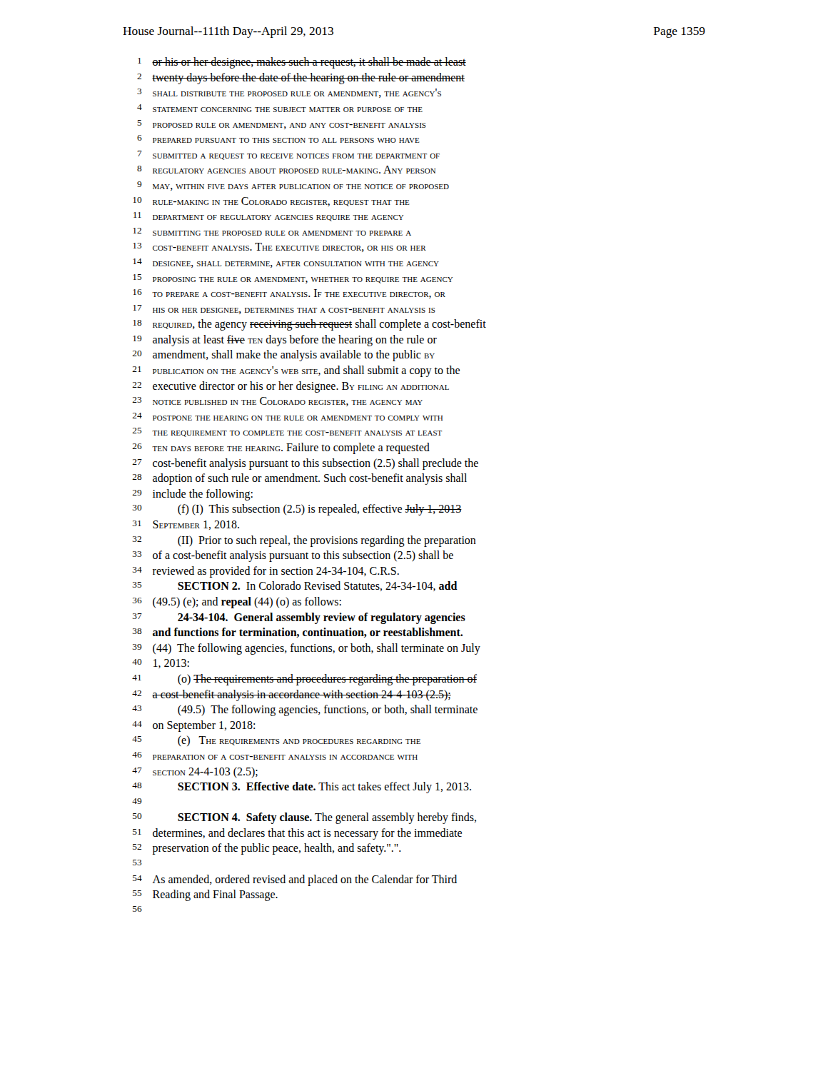House Journal--111th Day--April 29, 2013 Page 1359
or his or her designee, makes such a request, it shall be made at least
twenty days before the date of the hearing on the rule or amendment
shall distribute the proposed rule or amendment, the agency's
statement concerning the subject matter or purpose of the
proposed rule or amendment, and any cost-benefit analysis
prepared pursuant to this section to all persons who have
submitted a request to receive notices from the department of
regulatory agencies about proposed rule-making. Any person
may, within five days after publication of the notice of proposed
rule-making in the Colorado register, request that the
department of regulatory agencies require the agency
submitting the proposed rule or amendment to prepare a
cost-benefit analysis. The executive director, or his or her
designee, shall determine, after consultation with the agency
proposing the rule or amendment, whether to require the agency
to prepare a cost-benefit analysis. If the executive director, or
his or her designee, determines that a cost-benefit analysis is
required, the agency receiving such request shall complete a cost-benefit
analysis at least five ten days before the hearing on the rule or
amendment, shall make the analysis available to the public by
publication on the agency's web site, and shall submit a copy to the
executive director or his or her designee. By filing an additional
notice published in the Colorado register, the agency may
postpone the hearing on the rule or amendment to comply with
the requirement to complete the cost-benefit analysis at least
ten days before the hearing. Failure to complete a requested
cost-benefit analysis pursuant to this subsection (2.5) shall preclude the
adoption of such rule or amendment. Such cost-benefit analysis shall
include the following:
(f) (I) This subsection (2.5) is repealed, effective July 1, 2013
September 1, 2018.
(II) Prior to such repeal, the provisions regarding the preparation
of a cost-benefit analysis pursuant to this subsection (2.5) shall be
reviewed as provided for in section 24-34-104, C.R.S.
SECTION 2. In Colorado Revised Statutes, 24-34-104, add
(49.5) (e); and repeal (44) (o) as follows:
24-34-104. General assembly review of regulatory agencies
and functions for termination, continuation, or reestablishment.
(44) The following agencies, functions, or both, shall terminate on July
1, 2013:
(o) The requirements and procedures regarding the preparation of
a cost-benefit analysis in accordance with section 24-4-103 (2.5);
(49.5) The following agencies, functions, or both, shall terminate
on September 1, 2018:
(e) The requirements and procedures regarding the
preparation of a cost-benefit analysis in accordance with
section 24-4-103 (2.5);
SECTION 3. Effective date. This act takes effect July 1, 2013.
SECTION 4. Safety clause. The general assembly hereby finds,
determines, and declares that this act is necessary for the immediate
preservation of the public peace, health, and safety.".".
As amended, ordered revised and placed on the Calendar for Third
Reading and Final Passage.